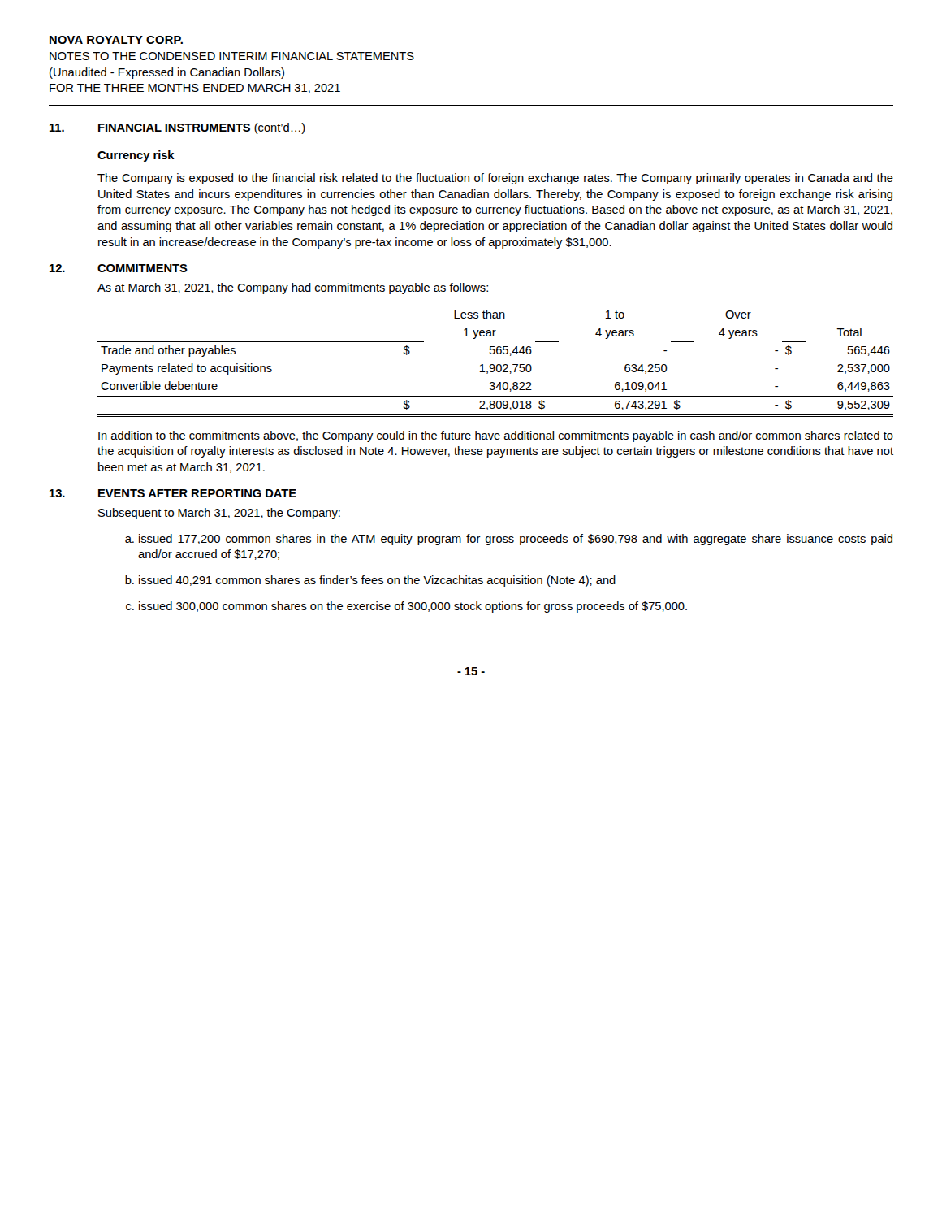NOVA ROYALTY CORP.
NOTES TO THE CONDENSED INTERIM FINANCIAL STATEMENTS
(Unaudited - Expressed in Canadian Dollars)
FOR THE THREE MONTHS ENDED MARCH 31, 2021
11.
FINANCIAL INSTRUMENTS (cont’d…)
Currency risk
The Company is exposed to the financial risk related to the fluctuation of foreign exchange rates. The Company primarily operates in Canada and the United States and incurs expenditures in currencies other than Canadian dollars. Thereby, the Company is exposed to foreign exchange risk arising from currency exposure. The Company has not hedged its exposure to currency fluctuations. Based on the above net exposure, as at March 31, 2021, and assuming that all other variables remain constant, a 1% depreciation or appreciation of the Canadian dollar against the United States dollar would result in an increase/decrease in the Company’s pre-tax income or loss of approximately $31,000.
12.
COMMITMENTS
As at March 31, 2021, the Company had commitments payable as follows:
| | | Less than | | 1 to | | Over | | |
| | | 1 year | | 4 years | | 4 years | | Total |
| Trade and other payables | $ | 565,446 | | - | | - | $ | 565,446 |
| Payments related to acquisitions | | 1,902,750 | | 634,250 | | - | | 2,537,000 |
| Convertible debenture | | 340,822 | | 6,109,041 | | - | | 6,449,863 |
| | $ | 2,809,018 | $ | 6,743,291 | $ | - | $ | 9,552,309 |
In addition to the commitments above, the Company could in the future have additional commitments payable in cash and/or common shares related to the acquisition of royalty interests as disclosed in Note 4. However, these payments are subject to certain triggers or milestone conditions that have not been met as at March 31, 2021.
13.
EVENTS AFTER REPORTING DATE
Subsequent to March 31, 2021, the Company:
issued 177,200 common shares in the ATM equity program for gross proceeds of $690,798 and with aggregate share issuance costs paid and/or accrued of $17,270;
issued 40,291 common shares as finder’s fees on the Vizcachitas acquisition (Note 4); and
issued 300,000 common shares on the exercise of 300,000 stock options for gross proceeds of $75,000.
- 15 -